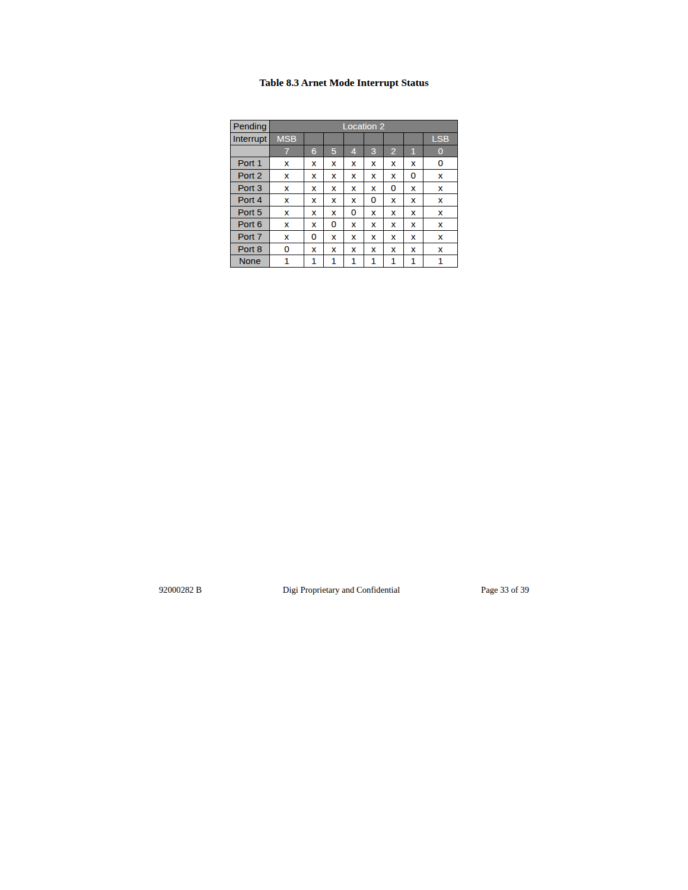Table 8.3 Arnet Mode Interrupt Status
| Pending | Location 2 |
| Interrupt | MSB | | | | | | | LSB |
| | 7 | 6 | 5 | 4 | 3 | 2 | 1 | 0 |
| Port 1 | x | x | x | x | x | x | x | 0 |
| Port 2 | x | x | x | x | x | x | 0 | x |
| Port 3 | x | x | x | x | x | 0 | x | x |
| Port 4 | x | x | x | x | 0 | x | x | x |
| Port 5 | x | x | x | 0 | x | x | x | x |
| Port 6 | x | x | 0 | x | x | x | x | x |
| Port 7 | x | 0 | x | x | x | x | x | x |
| Port 8 | 0 | x | x | x | x | x | x | x |
| None | 1 | 1 | 1 | 1 | 1 | 1 | 1 | 1 |
92000282 B
Digi Proprietary and Confidential
Page 33 of 39